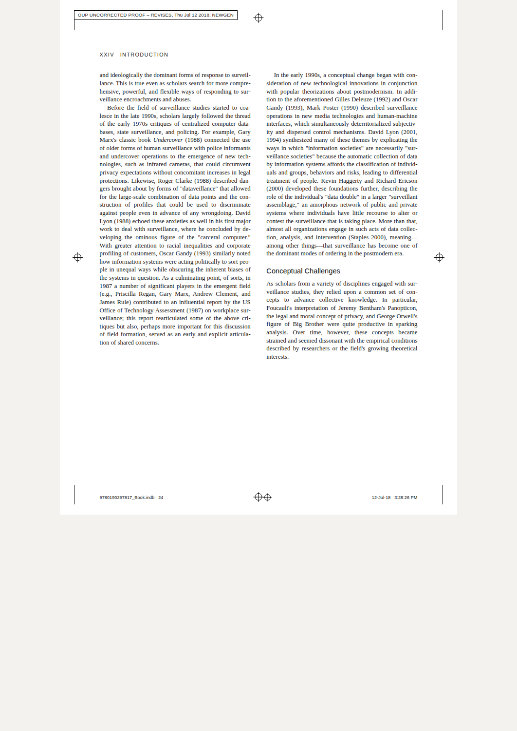OUP UNCORRECTED PROOF – REVISES, Thu Jul 12 2018, NEWGEN
xxiv Introduction
and ideologically the dominant forms of response to surveillance. This is true even as scholars search for more comprehensive, powerful, and flexible ways of responding to surveillance encroachments and abuses.
Before the field of surveillance studies started to coalesce in the late 1990s, scholars largely followed the thread of the early 1970s critiques of centralized computer databases, state surveillance, and policing. For example, Gary Marx's classic book Undercover (1988) connected the use of older forms of human surveillance with police informants and undercover operations to the emergence of new technologies, such as infrared cameras, that could circumvent privacy expectations without concomitant increases in legal protections. Likewise, Roger Clarke (1988) described dangers brought about by forms of "dataveillance" that allowed for the large-scale combination of data points and the construction of profiles that could be used to discriminate against people even in advance of any wrongdoing. David Lyon (1988) echoed these anxieties as well in his first major work to deal with surveillance, where he concluded by developing the ominous figure of the "carceral computer." With greater attention to racial inequalities and corporate profiling of customers, Oscar Gandy (1993) similarly noted how information systems were acting politically to sort people in unequal ways while obscuring the inherent biases of the systems in question. As a culminating point, of sorts, in 1987 a number of significant players in the emergent field (e.g., Priscilla Regan, Gary Marx, Andrew Clement, and James Rule) contributed to an influential report by the US Office of Technology Assessment (1987) on workplace surveillance; this report rearticulated some of the above critiques but also, perhaps more important for this discussion of field formation, served as an early and explicit articulation of shared concerns.
In the early 1990s, a conceptual change began with consideration of new technological innovations in conjunction with popular theorizations about postmodernism. In addition to the aforementioned Gilles Deleuze (1992) and Oscar Gandy (1993), Mark Poster (1990) described surveillance operations in new media technologies and human-machine interfaces, which simultaneously deterritorialized subjectivity and dispersed control mechanisms. David Lyon (2001, 1994) synthesized many of these themes by explicating the ways in which "information societies" are necessarily "surveillance societies" because the automatic collection of data by information systems affords the classification of individuals and groups, behaviors and risks, leading to differential treatment of people. Kevin Haggerty and Richard Ericson (2000) developed these foundations further, describing the role of the individual's "data double" in a larger "surveillant assemblage," an amorphous network of public and private systems where individuals have little recourse to alter or contest the surveillance that is taking place. More than that, almost all organizations engage in such acts of data collection, analysis, and intervention (Staples 2000), meaning—among other things—that surveillance has become one of the dominant modes of ordering in the postmodern era.
Conceptual Challenges
As scholars from a variety of disciplines engaged with surveillance studies, they relied upon a common set of concepts to advance collective knowledge. In particular, Foucault's interpretation of Jeremy Bentham's Panopticon, the legal and moral concept of privacy, and George Orwell's figure of Big Brother were quite productive in sparking analysis. Over time, however, these concepts became strained and seemed dissonant with the empirical conditions described by researchers or the field's growing theoretical interests.
9780190297817_Book.indb 24 12-Jul-18 3:28:26 PM